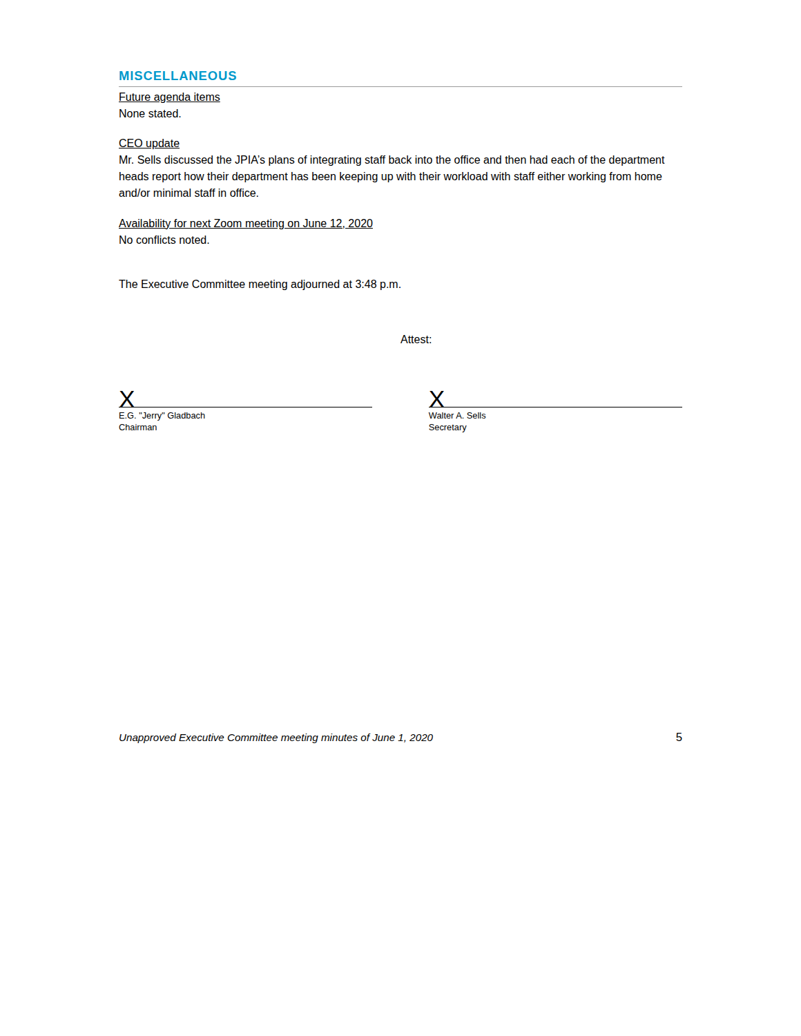MISCELLANEOUS
Future agenda items
None stated.
CEO update
Mr. Sells discussed the JPIA’s plans of integrating staff back into the office and then had each of the department heads report how their department has been keeping up with their workload with staff either working from home and/or minimal staff in office.
Availability for next Zoom meeting on June 12, 2020
No conflicts noted.
The Executive Committee meeting adjourned at 3:48 p.m.
Attest:
X
E.G. "Jerry" Gladbach
Chairman
X
Walter A. Sells
Secretary
Unapproved Executive Committee meeting minutes of June 1, 2020 5